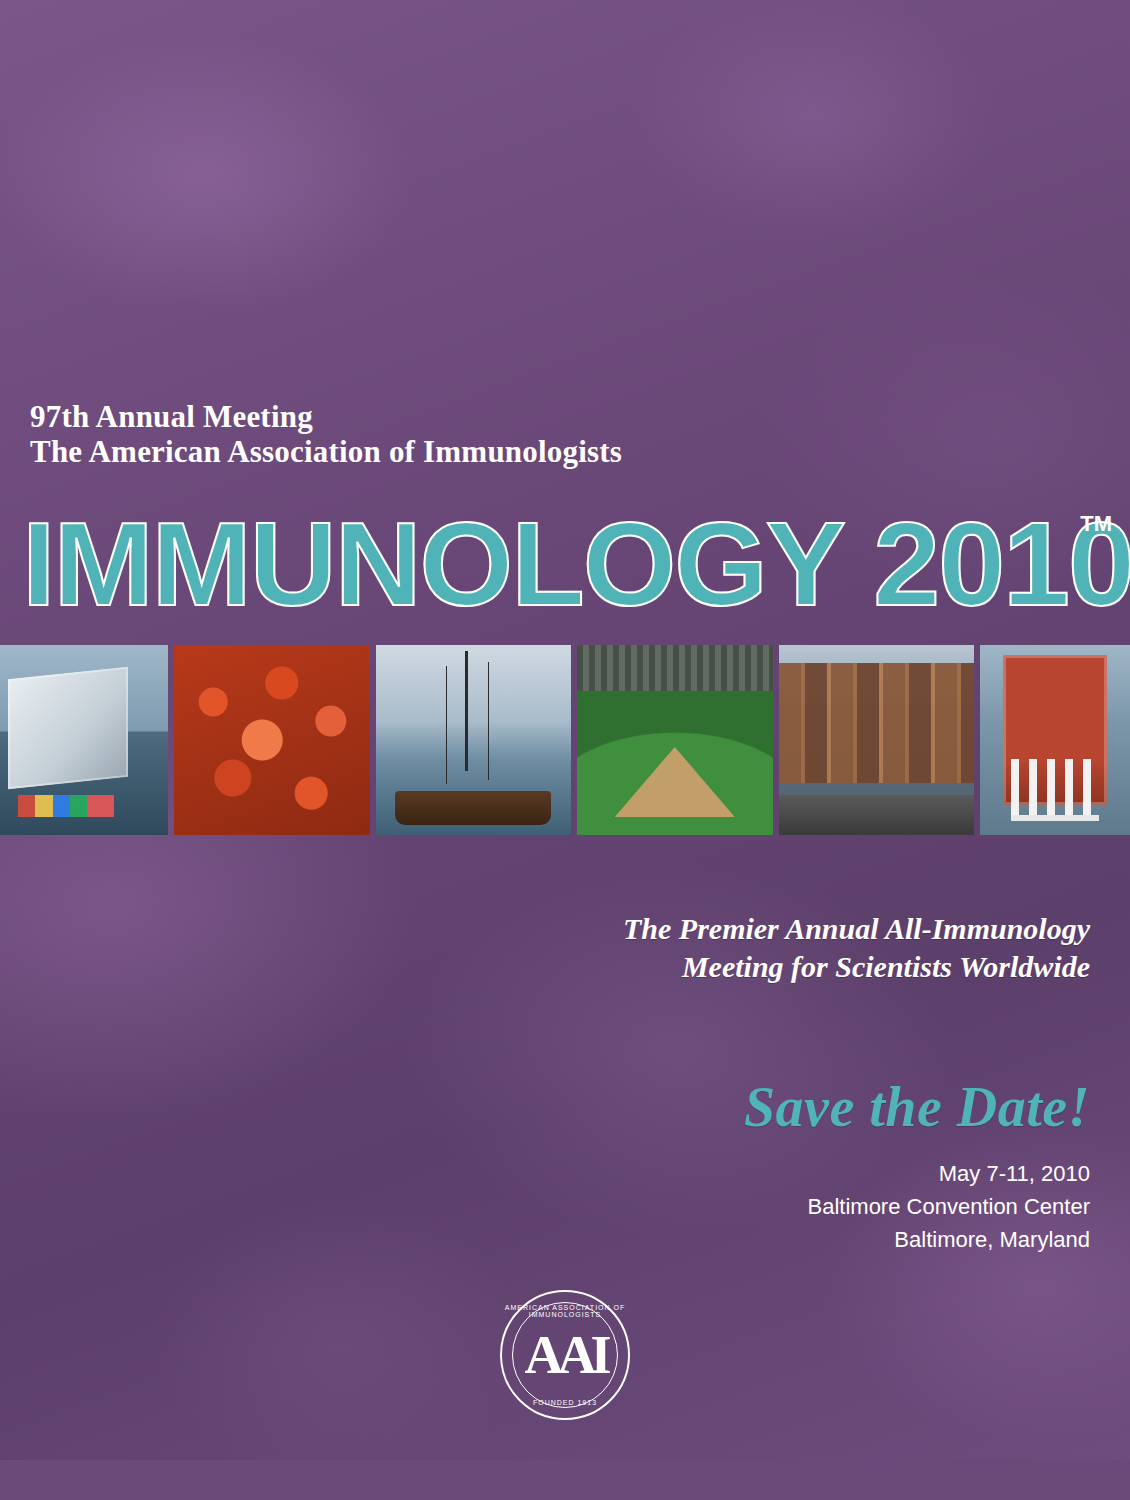97th Annual Meeting
The American Association of Immunologists
IMMUNOLOGY 2010
TM
The Premier Annual All-Immunology
Meeting for Scientists Worldwide
Save the Date!
May 7-11, 2010
Baltimore Convention Center
Baltimore, Maryland
American Association of Immunologists
AAI
Founded 1913